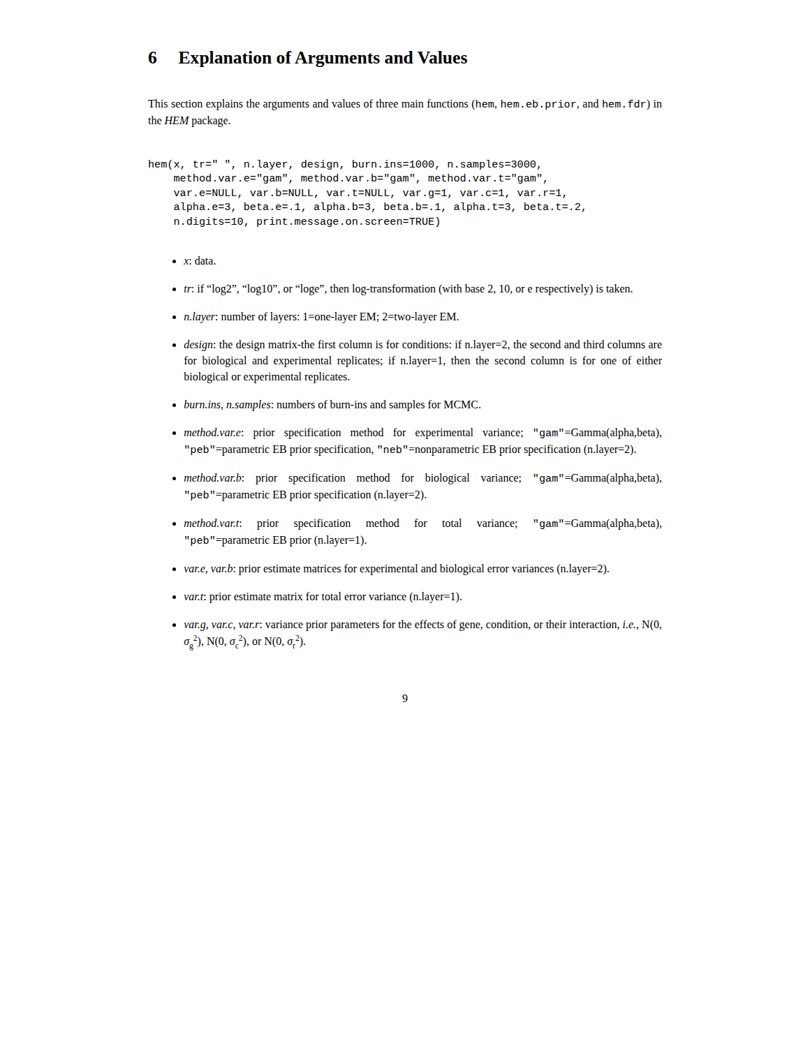6 Explanation of Arguments and Values
This section explains the arguments and values of three main functions (hem, hem.eb.prior, and hem.fdr) in the HEM package.
hem(x, tr=" ", n.layer, design, burn.ins=1000, n.samples=3000,
    method.var.e="gam", method.var.b="gam", method.var.t="gam",
    var.e=NULL, var.b=NULL, var.t=NULL, var.g=1, var.c=1, var.r=1,
    alpha.e=3, beta.e=.1, alpha.b=3, beta.b=.1, alpha.t=3, beta.t=.2,
    n.digits=10, print.message.on.screen=TRUE)
x: data.
tr: if “log2”, “log10”, or “loge”, then log-transformation (with base 2, 10, or e respectively) is taken.
n.layer: number of layers: 1=one-layer EM; 2=two-layer EM.
design: the design matrix-the first column is for conditions: if n.layer=2, the second and third columns are for biological and experimental replicates; if n.layer=1, then the second column is for one of either biological or experimental replicates.
burn.ins, n.samples: numbers of burn-ins and samples for MCMC.
method.var.e: prior specification method for experimental variance; "gam"=Gamma(alpha,beta), "peb"=parametric EB prior specification, "neb"=nonparametric EB prior specification (n.layer=2).
method.var.b: prior specification method for biological variance; "gam"=Gamma(alpha,beta), "peb"=parametric EB prior specification (n.layer=2).
method.var.t: prior specification method for total variance; "gam"=Gamma(alpha,beta), "peb"=parametric EB prior (n.layer=1).
var.e, var.b: prior estimate matrices for experimental and biological error variances (n.layer=2).
var.t: prior estimate matrix for total error variance (n.layer=1).
var.g, var.c, var.r: variance prior parameters for the effects of gene, condition, or their interaction, i.e., N(0, σg2), N(0, σc2), or N(0, σr2).
9